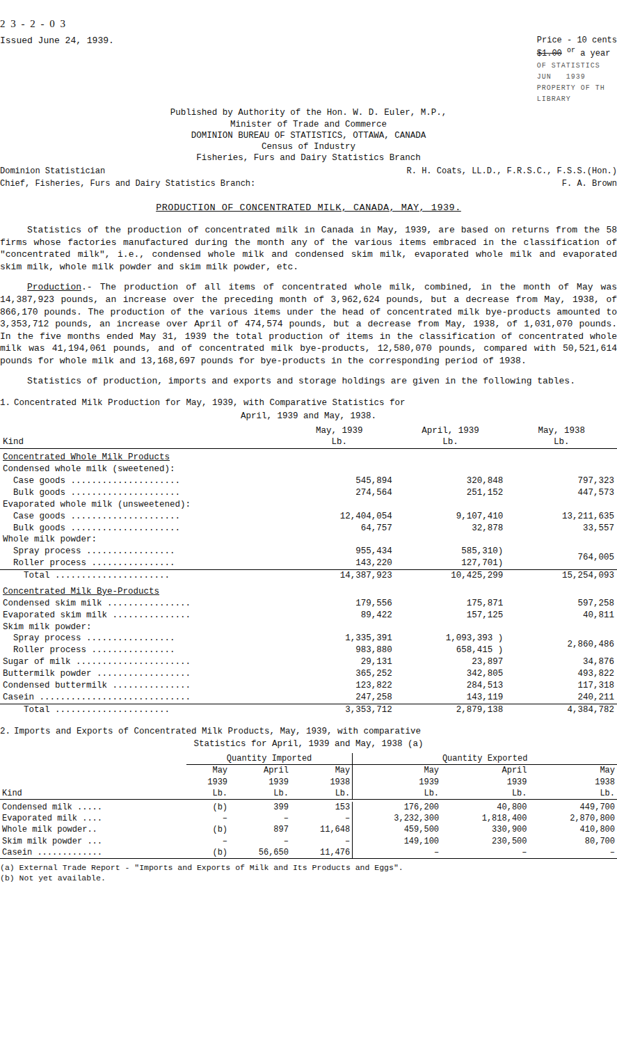2 3 - 2 - 0 3
Issued June 24, 1939.
Price - 10 cents
$1.00 or a year
OF STATISTICS
JUN 1939
PROPERTY OF TH
LIBRARY
Published by Authority of the Hon. W. D. Euler, M.P.,
Minister of Trade and Commerce
DOMINION BUREAU OF STATISTICS, OTTAWA, CANADA
Census of Industry
Fisheries, Furs and Dairy Statistics Branch
Dominion Statistician
R. H. Coats, LL.D., F.R.S.C., F.S.S.(Hon.)
Chief, Fisheries, Furs and Dairy Statistics Branch:
F. A. Brown
PRODUCTION OF CONCENTRATED MILK, CANADA, MAY, 1939.
Statistics of the production of concentrated milk in Canada in May, 1939, are based on returns from the 58 firms whose factories manufactured during the month any of the various items embraced in the classification of "concentrated milk", i.e., condensed whole milk and condensed skim milk, evaporated whole milk and evaporated skim milk, whole milk powder and skim milk powder, etc.
Production.- The production of all items of concentrated whole milk, combined, in the month of May was 14,387,923 pounds, an increase over the preceding month of 3,962,624 pounds, but a decrease from May, 1938, of 866,170 pounds. The production of the various items under the head of concentrated milk bye-products amounted to 3,353,712 pounds, an increase over April of 474,574 pounds, but a decrease from May, 1938, of 1,031,070 pounds. In the five months ended May 31, 1939 the total production of items in the classification of concentrated whole milk was 41,194,061 pounds, and of concentrated milk bye-products, 12,580,070 pounds, compared with 50,521,614 pounds for whole milk and 13,168,697 pounds for bye-products in the corresponding period of 1938.
Statistics of production, imports and exports and storage holdings are given in the following tables.
1. Concentrated Milk Production for May, 1939, with Comparative Statistics for
April, 1939 and May, 1938.
| Kind | May, 1939 Lb. | April, 1939 Lb. | May, 1938 Lb. |
| --- | --- | --- | --- |
| Concentrated Whole Milk Products | | | |
| Condensed whole milk (sweetened): | | | |
| Case goods ..................... | 545,894 | 320,848 | 797,323 |
| Bulk goods ..................... | 274,564 | 251,152 | 447,573 |
| Evaporated whole milk (unsweetened): | | | |
| Case goods ..................... | 12,404,054 | 9,107,410 | 13,211,635 |
| Bulk goods ..................... | 64,757 | 32,878 | 33,557 |
| Whole milk powder: | | | |
| Spray process ................. | 955,434 | 585,310) | 764,005 |
| Roller process ................ | 143,220 | 127,701) |
| Total ...................... | 14,387,923 | 10,425,299 | 15,254,093 |
| Concentrated Milk Bye-Products | | | |
| Condensed skim milk ................ | 179,556 | 175,871 | 597,258 |
| Evaporated skim milk ............... | 89,422 | 157,125 | 40,811 |
| Skim milk powder: | | | |
| Spray process ................. | 1,335,391 | 1,093,393 ) | 2,860,486 |
| Roller process ................ | 983,880 | 658,415 ) |
| Sugar of milk ...................... | 29,131 | 23,897 | 34,876 |
| Buttermilk powder .................. | 365,252 | 342,805 | 493,822 |
| Condensed buttermilk ............... | 123,822 | 284,513 | 117,318 |
| Casein ............................. | 247,258 | 143,119 | 240,211 |
| Total ...................... | 3,353,712 | 2,879,138 | 4,384,782 |
2. Imports and Exports of Concentrated Milk Products, May, 1939, with comparative
Statistics for April, 1939 and May, 1938 (a)
| Kind | Quantity Imported | Quantity Exported |
| --- | --- | --- |
| May 1939 Lb. | April 1939 Lb. | May 1938 Lb. | May 1939 Lb. | April 1939 Lb. | May 1938 Lb. |
| Condensed milk ..... | (b) | 399 | 153 | 176,200 | 40,800 | 449,700 |
| Evaporated milk .... | – | – | – | 3,232,300 | 1,818,400 | 2,870,800 |
| Whole milk powder.. | (b) | 897 | 11,648 | 459,500 | 330,900 | 410,800 |
| Skim milk powder ... | – | – | – | 149,100 | 230,500 | 80,700 |
| Casein ............. | (b) | 56,650 | 11,476 | – | – | – |
(a) External Trade Report - "Imports and Exports of Milk and Its Products and Eggs". (b) Not yet available.